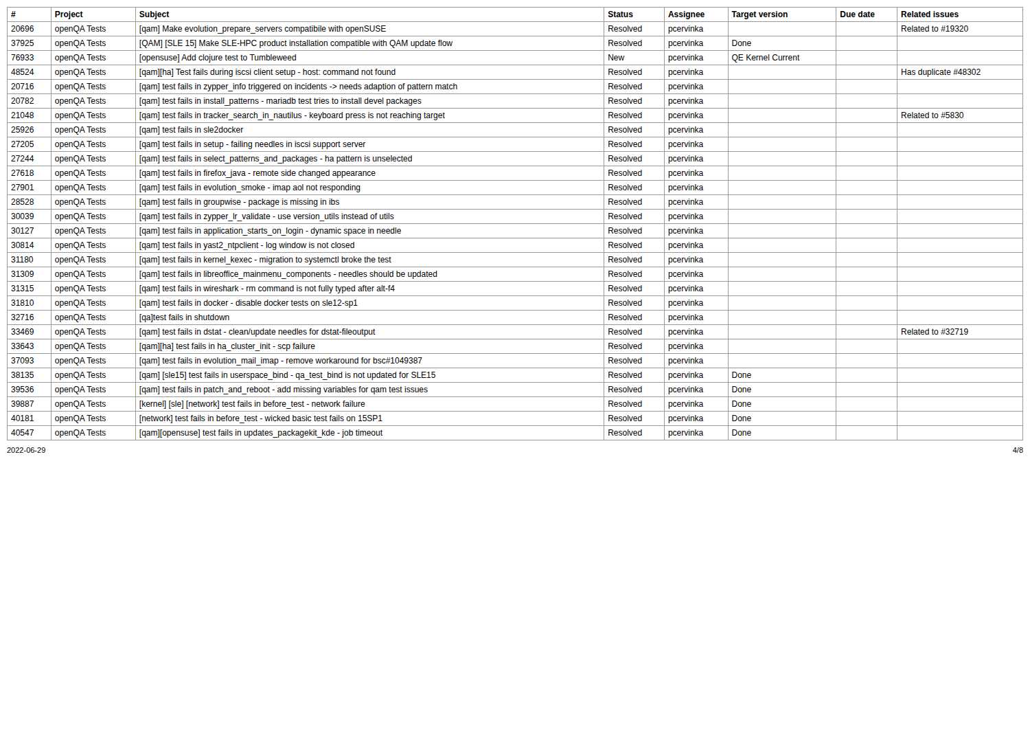| # | Project | Subject | Status | Assignee | Target version | Due date | Related issues |
| --- | --- | --- | --- | --- | --- | --- | --- |
| 20696 | openQA Tests | [qam] Make evolution_prepare_servers compatibile with openSUSE | Resolved | pcervinka | | | Related to #19320 |
| 37925 | openQA Tests | [QAM] [SLE 15] Make SLE-HPC product installation compatible with QAM update flow | Resolved | pcervinka | Done | | |
| 76933 | openQA Tests | [opensuse] Add clojure test to Tumbleweed | New | pcervinka | QE Kernel Current | | |
| 48524 | openQA Tests | [qam][ha] Test fails during iscsi client setup - host: command not found | Resolved | pcervinka | | | Has duplicate #48302 |
| 20716 | openQA Tests | [qam] test fails in zypper_info triggered on incidents -> needs adaption of pattern match | Resolved | pcervinka | | | |
| 20782 | openQA Tests | [qam] test fails in install_patterns - mariadb test tries to install devel packages | Resolved | pcervinka | | | |
| 21048 | openQA Tests | [qam] test fails in tracker_search_in_nautilus - keyboard press is not reaching target | Resolved | pcervinka | | | Related to #5830 |
| 25926 | openQA Tests | [qam] test fails in sle2docker | Resolved | pcervinka | | | |
| 27205 | openQA Tests | [qam] test fails in setup - failing needles in iscsi support server | Resolved | pcervinka | | | |
| 27244 | openQA Tests | [qam] test fails in select_patterns_and_packages - ha pattern is unselected | Resolved | pcervinka | | | |
| 27618 | openQA Tests | [qam] test fails in firefox_java - remote side changed appearance | Resolved | pcervinka | | | |
| 27901 | openQA Tests | [qam] test fails in evolution_smoke - imap aol not responding | Resolved | pcervinka | | | |
| 28528 | openQA Tests | [qam] test fails in groupwise - package is missing in ibs | Resolved | pcervinka | | | |
| 30039 | openQA Tests | [qam] test fails in zypper_lr_validate - use version_utils instead of utils | Resolved | pcervinka | | | |
| 30127 | openQA Tests | [qam] test fails in application_starts_on_login - dynamic space in needle | Resolved | pcervinka | | | |
| 30814 | openQA Tests | [qam] test fails in yast2_ntpclient - log window is not closed | Resolved | pcervinka | | | |
| 31180 | openQA Tests | [qam] test fails in kernel_kexec - migration to systemctl broke the test | Resolved | pcervinka | | | |
| 31309 | openQA Tests | [qam] test fails in libreoffice_mainmenu_components - needles should be updated | Resolved | pcervinka | | | |
| 31315 | openQA Tests | [qam] test fails in wireshark - rm command is not fully typed after alt-f4 | Resolved | pcervinka | | | |
| 31810 | openQA Tests | [qam] test fails in docker - disable docker tests on sle12-sp1 | Resolved | pcervinka | | | |
| 32716 | openQA Tests | [qa]test fails in shutdown | Resolved | pcervinka | | | |
| 33469 | openQA Tests | [qam] test fails in dstat - clean/update needles for dstat-fileoutput | Resolved | pcervinka | | | Related to #32719 |
| 33643 | openQA Tests | [qam][ha] test fails in ha_cluster_init - scp failure | Resolved | pcervinka | | | |
| 37093 | openQA Tests | [qam] test fails in evolution_mail_imap - remove workaround for bsc#1049387 | Resolved | pcervinka | | | |
| 38135 | openQA Tests | [qam] [sle15] test fails in userspace_bind - qa_test_bind is not updated for SLE15 | Resolved | pcervinka | Done | | |
| 39536 | openQA Tests | [qam] test fails in patch_and_reboot - add missing variables for qam test issues | Resolved | pcervinka | Done | | |
| 39887 | openQA Tests | [kernel] [sle] [network] test fails in before_test - network failure | Resolved | pcervinka | Done | | |
| 40181 | openQA Tests | [network] test fails in before_test - wicked basic test fails on 15SP1 | Resolved | pcervinka | Done | | |
| 40547 | openQA Tests | [qam][opensuse] test fails in updates_packagekit_kde - job timeout | Resolved | pcervinka | Done | | |
2022-06-29 4/8